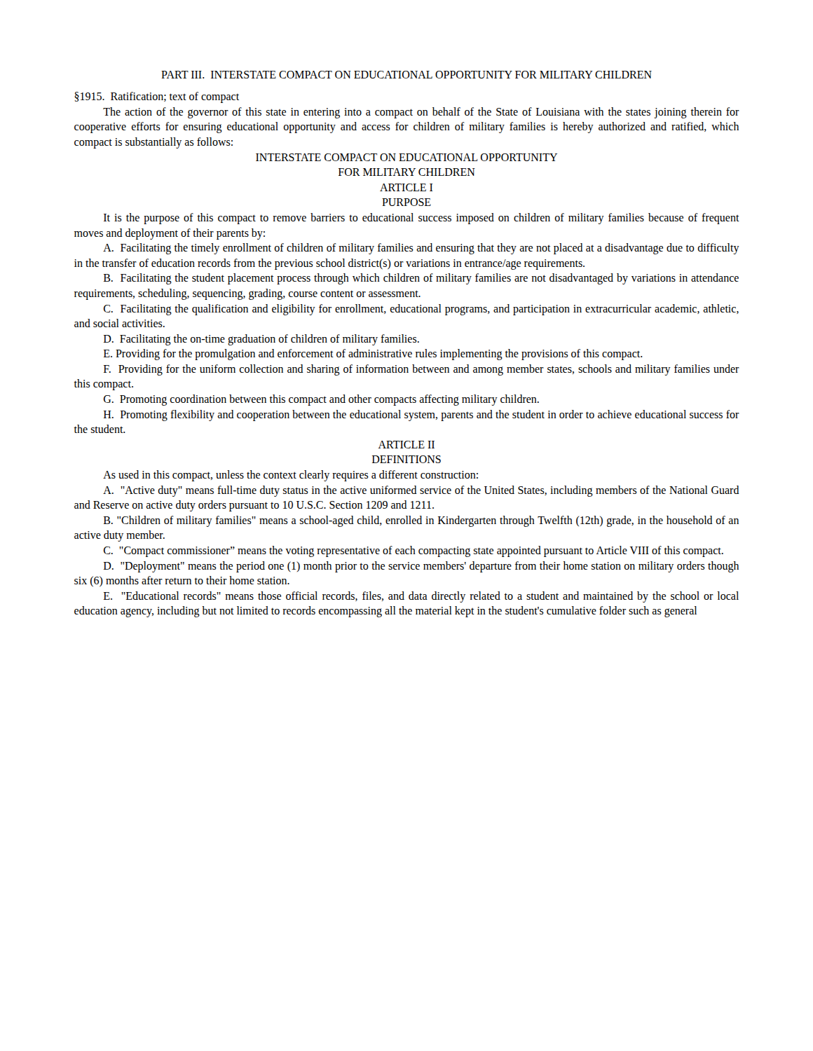PART III. INTERSTATE COMPACT ON EDUCATIONAL OPPORTUNITY FOR MILITARY CHILDREN
§1915. Ratification; text of compact
The action of the governor of this state in entering into a compact on behalf of the State of Louisiana with the states joining therein for cooperative efforts for ensuring educational opportunity and access for children of military families is hereby authorized and ratified, which compact is substantially as follows:
INTERSTATE COMPACT ON EDUCATIONAL OPPORTUNITY
FOR MILITARY CHILDREN
ARTICLE I
PURPOSE
It is the purpose of this compact to remove barriers to educational success imposed on children of military families because of frequent moves and deployment of their parents by:
A. Facilitating the timely enrollment of children of military families and ensuring that they are not placed at a disadvantage due to difficulty in the transfer of education records from the previous school district(s) or variations in entrance/age requirements.
B. Facilitating the student placement process through which children of military families are not disadvantaged by variations in attendance requirements, scheduling, sequencing, grading, course content or assessment.
C. Facilitating the qualification and eligibility for enrollment, educational programs, and participation in extracurricular academic, athletic, and social activities.
D. Facilitating the on-time graduation of children of military families.
E. Providing for the promulgation and enforcement of administrative rules implementing the provisions of this compact.
F. Providing for the uniform collection and sharing of information between and among member states, schools and military families under this compact.
G. Promoting coordination between this compact and other compacts affecting military children.
H. Promoting flexibility and cooperation between the educational system, parents and the student in order to achieve educational success for the student.
ARTICLE II
DEFINITIONS
As used in this compact, unless the context clearly requires a different construction:
A. "Active duty" means full-time duty status in the active uniformed service of the United States, including members of the National Guard and Reserve on active duty orders pursuant to 10 U.S.C. Section 1209 and 1211.
B. "Children of military families" means a school-aged child, enrolled in Kindergarten through Twelfth (12th) grade, in the household of an active duty member.
C. "Compact commissioner” means the voting representative of each compacting state appointed pursuant to Article VIII of this compact.
D. "Deployment" means the period one (1) month prior to the service members' departure from their home station on military orders though six (6) months after return to their home station.
E. "Educational records" means those official records, files, and data directly related to a student and maintained by the school or local education agency, including but not limited to records encompassing all the material kept in the student's cumulative folder such as general